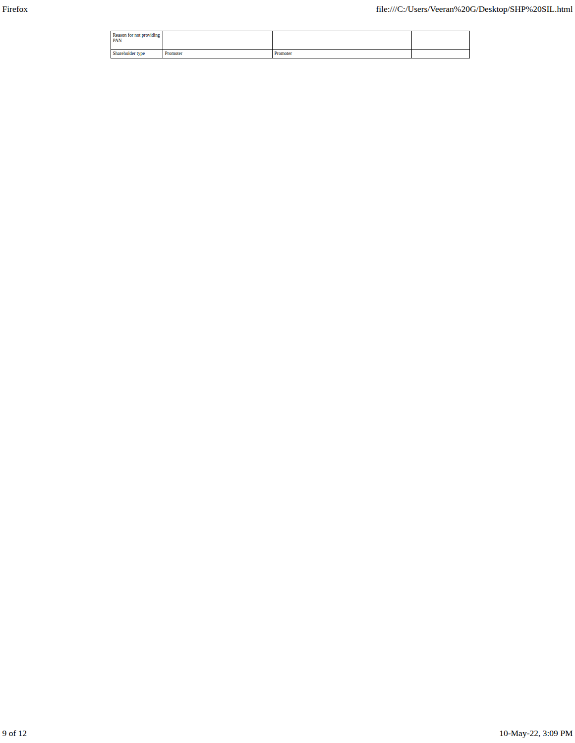Firefox
file:///C:/Users/Veeran%20G/Desktop/SHP%20SIL.html
| Reason for not providing PAN | | | |
| Shareholder type | Promoter | Promoter | |
9 of 12
10-May-22, 3:09 PM